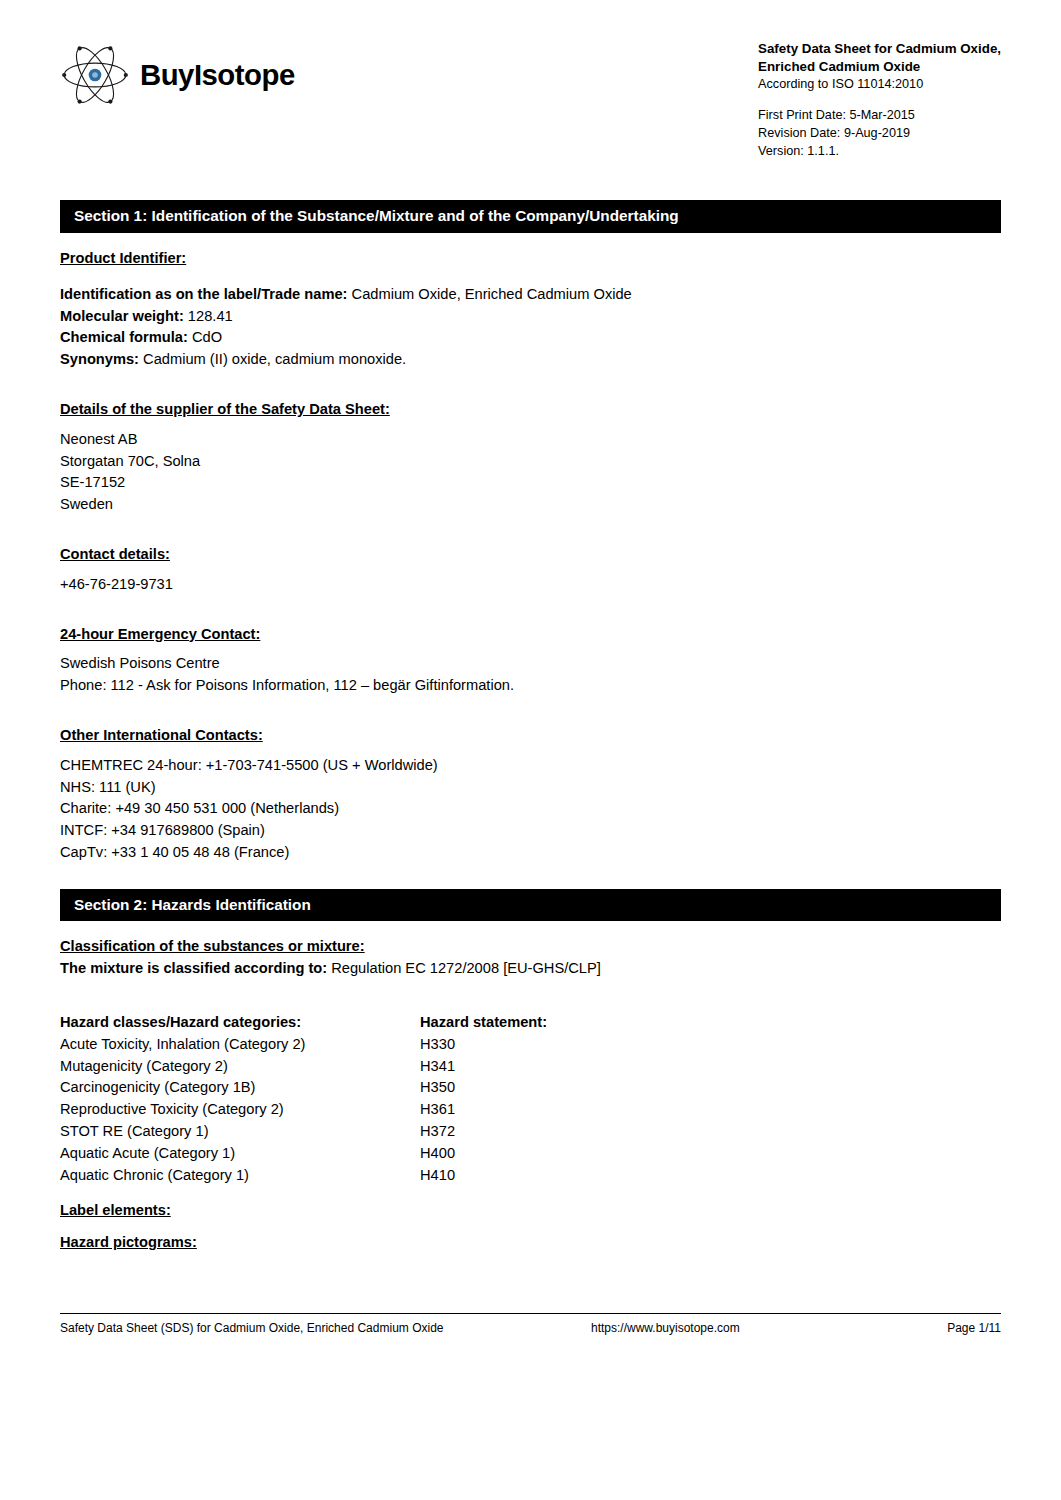BuyIsotope
Safety Data Sheet for Cadmium Oxide,
Enriched Cadmium Oxide
According to ISO 11014:2010
First Print Date: 5-Mar-2015
Revision Date: 9-Aug-2019
Version: 1.1.1.
Section 1: Identification of the Substance/Mixture and of the Company/Undertaking
Product Identifier:
Identification as on the label/Trade name: Cadmium Oxide, Enriched Cadmium Oxide
Molecular weight: 128.41
Chemical formula: CdO
Synonyms: Cadmium (II) oxide, cadmium monoxide.
Details of the supplier of the Safety Data Sheet:
Neonest AB
Storgatan 70C, Solna
SE-17152
Sweden
Contact details:
+46-76-219-9731
24-hour Emergency Contact:
Swedish Poisons Centre
Phone: 112 - Ask for Poisons Information, 112 – begär Giftinformation.
Other International Contacts:
CHEMTREC 24-hour: +1-703-741-5500 (US + Worldwide)
NHS: 111 (UK)
Charite: +49 30 450 531 000 (Netherlands)
INTCF: +34 917689800 (Spain)
CapTv: +33 1 40 05 48 48 (France)
Section 2: Hazards Identification
Classification of the substances or mixture:
The mixture is classified according to: Regulation EC 1272/2008 [EU-GHS/CLP]
Hazard classes/Hazard categories:
Acute Toxicity, Inhalation (Category 2)
Mutagenicity (Category 2)
Carcinogenicity (Category 1B)
Reproductive Toxicity (Category 2)
STOT RE (Category 1)
Aquatic Acute (Category 1)
Aquatic Chronic (Category 1)
Hazard statement:
H330
H341
H350
H361
H372
H400
H410
Label elements:
Hazard pictograms:
Safety Data Sheet (SDS) for Cadmium Oxide, Enriched Cadmium Oxide
https://www.buyisotope.com
Page 1/11